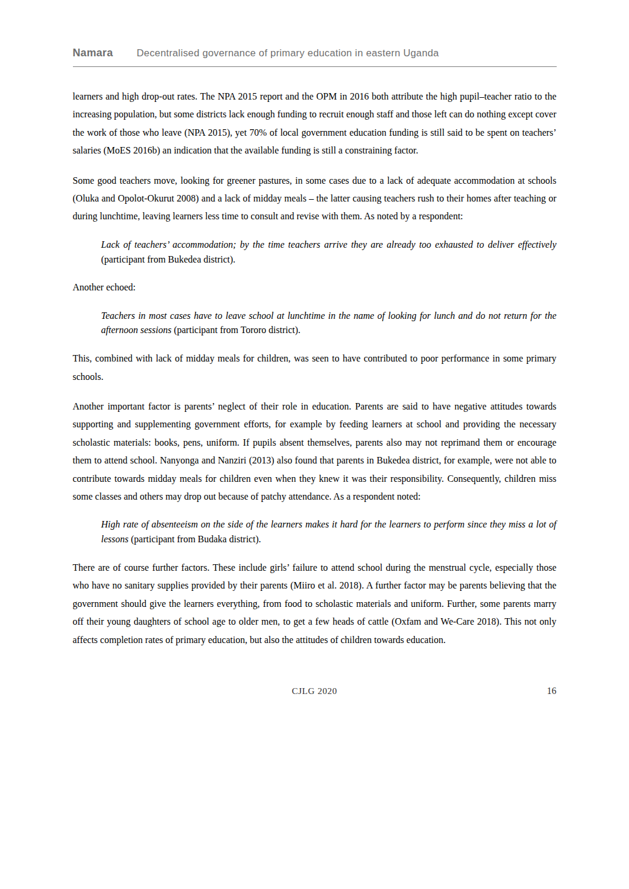Namara Decentralised governance of primary education in eastern Uganda
learners and high drop-out rates. The NPA 2015 report and the OPM in 2016 both attribute the high pupil–teacher ratio to the increasing population, but some districts lack enough funding to recruit enough staff and those left can do nothing except cover the work of those who leave (NPA 2015), yet 70% of local government education funding is still said to be spent on teachers’ salaries (MoES 2016b) an indication that the available funding is still a constraining factor.
Some good teachers move, looking for greener pastures, in some cases due to a lack of adequate accommodation at schools (Oluka and Opolot-Okurut 2008) and a lack of midday meals – the latter causing teachers rush to their homes after teaching or during lunchtime, leaving learners less time to consult and revise with them. As noted by a respondent:
Lack of teachers’ accommodation; by the time teachers arrive they are already too exhausted to deliver effectively (participant from Bukedea district).
Another echoed:
Teachers in most cases have to leave school at lunchtime in the name of looking for lunch and do not return for the afternoon sessions (participant from Tororo district).
This, combined with lack of midday meals for children, was seen to have contributed to poor performance in some primary schools.
Another important factor is parents’ neglect of their role in education. Parents are said to have negative attitudes towards supporting and supplementing government efforts, for example by feeding learners at school and providing the necessary scholastic materials: books, pens, uniform. If pupils absent themselves, parents also may not reprimand them or encourage them to attend school. Nanyonga and Nanziri (2013) also found that parents in Bukedea district, for example, were not able to contribute towards midday meals for children even when they knew it was their responsibility. Consequently, children miss some classes and others may drop out because of patchy attendance. As a respondent noted:
High rate of absenteeism on the side of the learners makes it hard for the learners to perform since they miss a lot of lessons (participant from Budaka district).
There are of course further factors. These include girls’ failure to attend school during the menstrual cycle, especially those who have no sanitary supplies provided by their parents (Miiro et al. 2018). A further factor may be parents believing that the government should give the learners everything, from food to scholastic materials and uniform. Further, some parents marry off their young daughters of school age to older men, to get a few heads of cattle (Oxfam and We-Care 2018). This not only affects completion rates of primary education, but also the attitudes of children towards education.
CJLG 2020 16